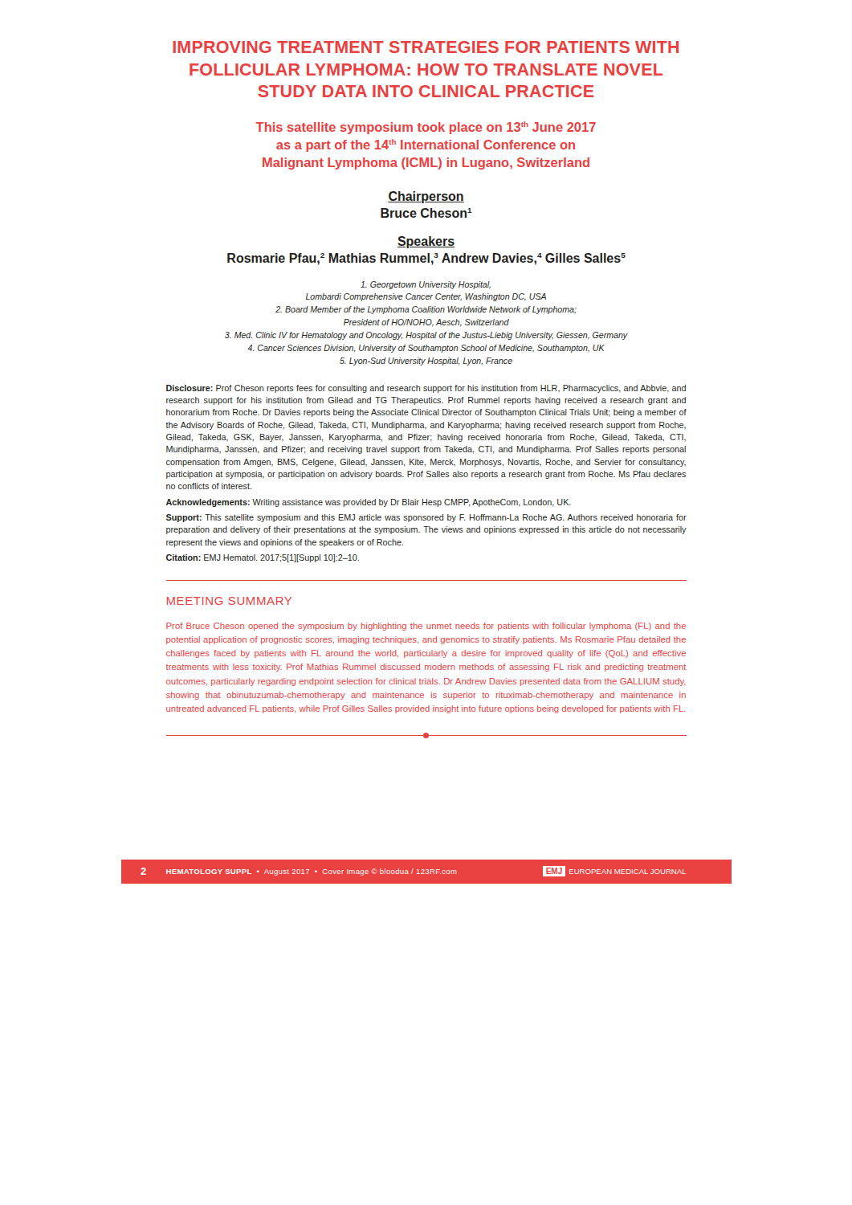Improving Treatment Strategies for Patients with Follicular Lymphoma: How to Translate Novel Study Data into Clinical Practice
This satellite symposium took place on 13th June 2017
as a part of the 14th International Conference on
Malignant Lymphoma (ICML) in Lugano, Switzerland
Chairperson
Bruce Cheson1
Speakers
Rosmarie Pfau,2 Mathias Rummel,3 Andrew Davies,4 Gilles Salles5
1. Georgetown University Hospital,
Lombardi Comprehensive Cancer Center, Washington DC, USA
2. Board Member of the Lymphoma Coalition Worldwide Network of Lymphoma;
President of HO/NOHO, Aesch, Switzerland
3. Med. Clinic IV for Hematology and Oncology, Hospital of the Justus-Liebig University, Giessen, Germany
4. Cancer Sciences Division, University of Southampton School of Medicine, Southampton, UK
5. Lyon-Sud University Hospital, Lyon, France
Disclosure: Prof Cheson reports fees for consulting and research support for his institution from HLR, Pharmacyclics, and Abbvie, and research support for his institution from Gilead and TG Therapeutics. Prof Rummel reports having received a research grant and honorarium from Roche. Dr Davies reports being the Associate Clinical Director of Southampton Clinical Trials Unit; being a member of the Advisory Boards of Roche, Gilead, Takeda, CTI, Mundipharma, and Karyopharma; having received research support from Roche, Gilead, Takeda, GSK, Bayer, Janssen, Karyopharma, and Pfizer; having received honoraria from Roche, Gilead, Takeda, CTI, Mundipharma, Janssen, and Pfizer; and receiving travel support from Takeda, CTI, and Mundipharma. Prof Salles reports personal compensation from Amgen, BMS, Celgene, Gilead, Janssen, Kite, Merck, Morphosys, Novartis, Roche, and Servier for consultancy, participation at symposia, or participation on advisory boards. Prof Salles also reports a research grant from Roche. Ms Pfau declares no conflicts of interest.
Acknowledgements: Writing assistance was provided by Dr Blair Hesp CMPP, ApotheCom, London, UK.
Support: This satellite symposium and this EMJ article was sponsored by F. Hoffmann-La Roche AG. Authors received honoraria for preparation and delivery of their presentations at the symposium. The views and opinions expressed in this article do not necessarily represent the views and opinions of the speakers or of Roche.
Citation: EMJ Hematol. 2017;5[1][Suppl 10]:2–10.
Meeting Summary
Prof Bruce Cheson opened the symposium by highlighting the unmet needs for patients with follicular lymphoma (FL) and the potential application of prognostic scores, imaging techniques, and genomics to stratify patients. Ms Rosmarie Pfau detailed the challenges faced by patients with FL around the world, particularly a desire for improved quality of life (QoL) and effective treatments with less toxicity. Prof Mathias Rummel discussed modern methods of assessing FL risk and predicting treatment outcomes, particularly regarding endpoint selection for clinical trials. Dr Andrew Davies presented data from the GALLIUM study, showing that obinutuzumab-chemotherapy and maintenance is superior to rituximab-chemotherapy and maintenance in untreated advanced FL patients, while Prof Gilles Salles provided insight into future options being developed for patients with FL.
2
HEMATOLOGY SUPPL • August 2017 • Cover Image © bloodua / 123RF.com
EMJEUROPEAN MEDICAL JOURNAL